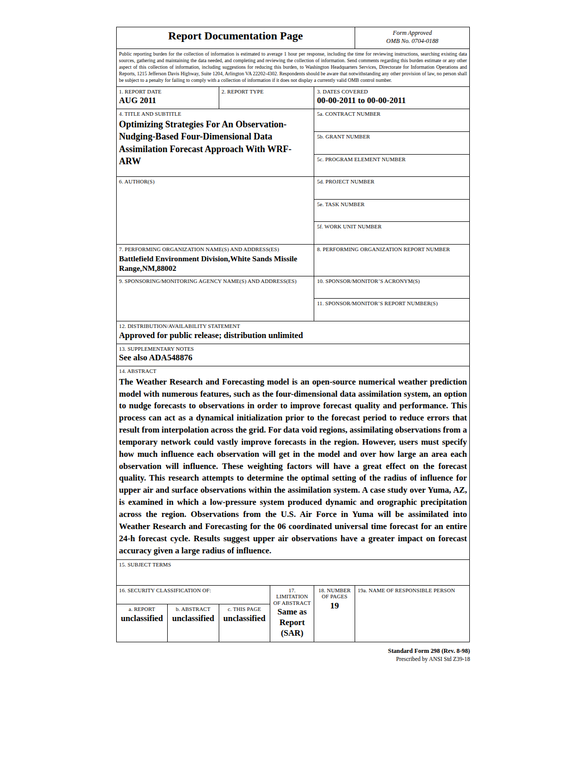| Report Documentation Page | Form Approved OMB No. 0704-0188 |
| Public reporting burden for the collection of information is estimated to average 1 hour per response, including the time for reviewing instructions, searching existing data sources, gathering and maintaining the data needed, and completing and reviewing the collection of information. Send comments regarding this burden estimate or any other aspect of this collection of information, including suggestions for reducing this burden, to Washington Headquarters Services, Directorate for Information Operations and Reports, 1215 Jefferson Davis Highway, Suite 1204, Arlington VA 22202-4302. Respondents should be aware that notwithstanding any other provision of law, no person shall be subject to a penalty for failing to comply with a collection of information if it does not display a currently valid OMB control number. |
| 1. REPORT DATE AUG 2011 | 2. REPORT TYPE | 3. DATES COVERED 00-00-2011 to 00-00-2011 |
| 4. TITLE AND SUBTITLE Optimizing Strategies For An Observation-Nudging-Based Four-Dimensional Data Assimilation Forecast Approach With WRF-ARW | 5a. CONTRACT NUMBER |
| 5b. GRANT NUMBER |
| 5c. PROGRAM ELEMENT NUMBER |
| 6. AUTHOR(S) | 5d. PROJECT NUMBER |
| 5e. TASK NUMBER |
| 5f. WORK UNIT NUMBER |
| 7. PERFORMING ORGANIZATION NAME(S) AND ADDRESS(ES) Battlefield Environment Division,White Sands Missile Range,NM,88002 | 8. PERFORMING ORGANIZATION REPORT NUMBER |
| 9. SPONSORING/MONITORING AGENCY NAME(S) AND ADDRESS(ES) | 10. SPONSOR/MONITOR’S ACRONYM(S) |
| 11. SPONSOR/MONITOR’S REPORT NUMBER(S) |
| 12. DISTRIBUTION/AVAILABILITY STATEMENT Approved for public release; distribution unlimited |
| 13. SUPPLEMENTARY NOTES See also ADA548876 |
| 14. ABSTRACT The Weather Research and Forecasting model is an open-source numerical weather prediction model with numerous features, such as the four-dimensional data assimilation system, an option to nudge forecasts to observations in order to improve forecast quality and performance. This process can act as a dynamical initialization prior to the forecast period to reduce errors that result from interpolation across the grid. For data void regions, assimilating observations from a temporary network could vastly improve forecasts in the region. However, users must specify how much influence each observation will get in the model and over how large an area each observation will influence. These weighting factors will have a great effect on the forecast quality. This research attempts to determine the optimal setting of the radius of influence for upper air and surface observations within the assimilation system. A case study over Yuma, AZ, is examined in which a low-pressure system produced dynamic and orographic precipitation across the region. Observations from the U.S. Air Force in Yuma will be assimilated into Weather Research and Forecasting for the 06 coordinated universal time forecast for an entire 24-h forecast cycle. Results suggest upper air observations have a greater impact on forecast accuracy given a large radius of influence. |
| 15. SUBJECT TERMS |
| 16. SECURITY CLASSIFICATION OF: | 17. LIMITATION OF ABSTRACT Same as Report (SAR) | 18. NUMBER OF PAGES 19 | 19a. NAME OF RESPONSIBLE PERSON |
| a. REPORT unclassified | b. ABSTRACT unclassified | c. THIS PAGE unclassified |
Standard Form 298 (Rev. 8-98)
Prescribed by ANSI Std Z39-18